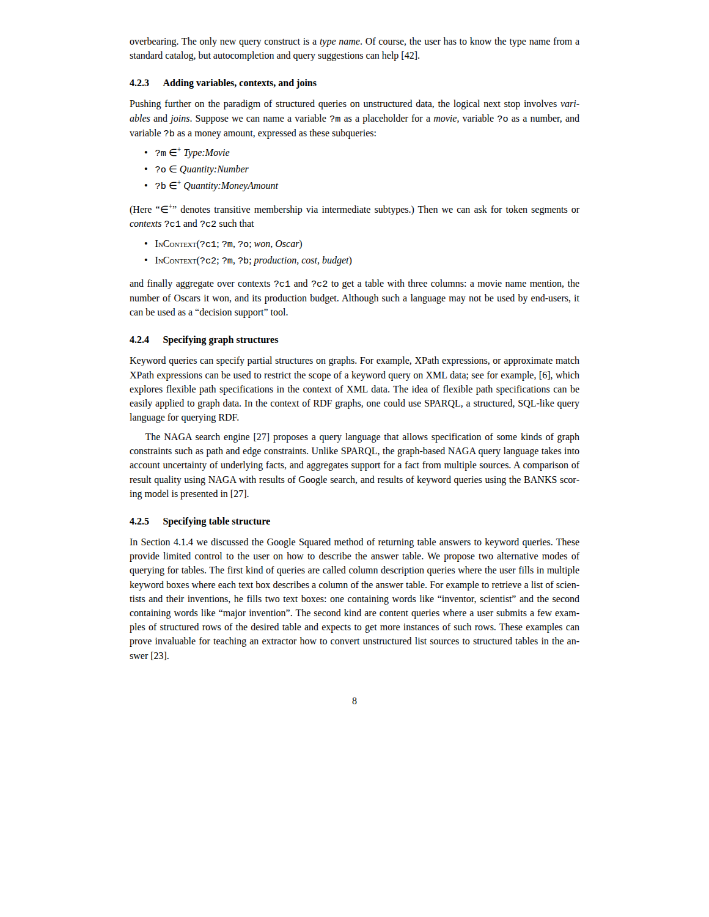overbearing. The only new query construct is a type name. Of course, the user has to know the type name from a standard catalog, but autocompletion and query suggestions can help [42].
4.2.3 Adding variables, contexts, and joins
Pushing further on the paradigm of structured queries on unstructured data, the logical next stop involves variables and joins. Suppose we can name a variable ?m as a placeholder for a movie, variable ?o as a number, and variable ?b as a money amount, expressed as these subqueries:
?m ∈+ Type:Movie
?o ∈ Quantity:Number
?b ∈+ Quantity:MoneyAmount
(Here “∈+” denotes transitive membership via intermediate subtypes.) Then we can ask for token segments or contexts ?c1 and ?c2 such that
InContext(?c1; ?m, ?o; won, Oscar)
InContext(?c2; ?m, ?b; production, cost, budget)
and finally aggregate over contexts ?c1 and ?c2 to get a table with three columns: a movie name mention, the number of Oscars it won, and its production budget. Although such a language may not be used by end-users, it can be used as a “decision support” tool.
4.2.4 Specifying graph structures
Keyword queries can specify partial structures on graphs. For example, XPath expressions, or approximate match XPath expressions can be used to restrict the scope of a keyword query on XML data; see for example, [6], which explores flexible path specifications in the context of XML data. The idea of flexible path specifications can be easily applied to graph data. In the context of RDF graphs, one could use SPARQL, a structured, SQL-like query language for querying RDF.
The NAGA search engine [27] proposes a query language that allows specification of some kinds of graph constraints such as path and edge constraints. Unlike SPARQL, the graph-based NAGA query language takes into account uncertainty of underlying facts, and aggregates support for a fact from multiple sources. A comparison of result quality using NAGA with results of Google search, and results of keyword queries using the BANKS scoring model is presented in [27].
4.2.5 Specifying table structure
In Section 4.1.4 we discussed the Google Squared method of returning table answers to keyword queries. These provide limited control to the user on how to describe the answer table. We propose two alternative modes of querying for tables. The first kind of queries are called column description queries where the user fills in multiple keyword boxes where each text box describes a column of the answer table. For example to retrieve a list of scientists and their inventions, he fills two text boxes: one containing words like “inventor, scientist” and the second containing words like “major invention”. The second kind are content queries where a user submits a few examples of structured rows of the desired table and expects to get more instances of such rows. These examples can prove invaluable for teaching an extractor how to convert unstructured list sources to structured tables in the answer [23].
8